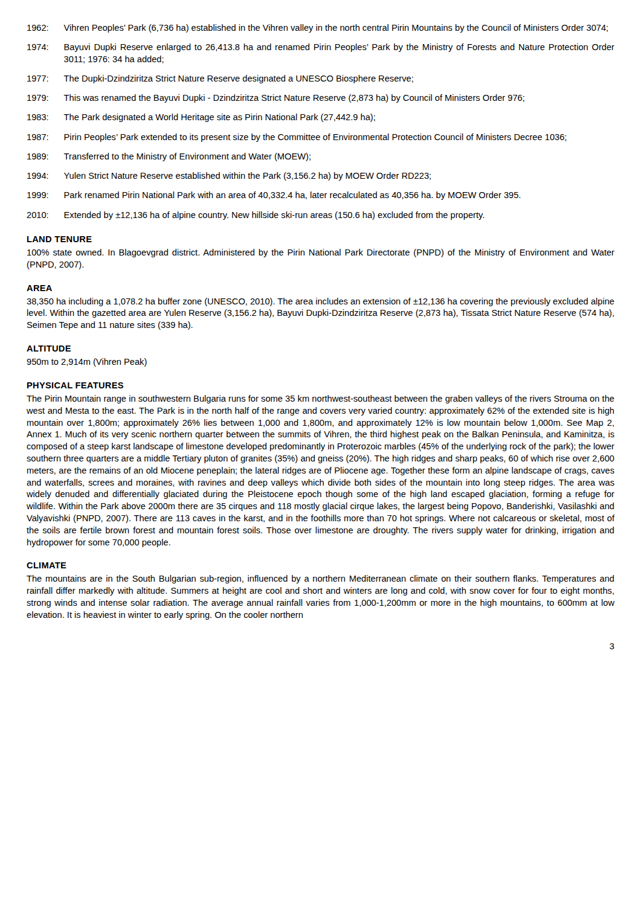1962:
Vihren Peoples’ Park (6,736 ha) established in the Vihren valley in the north central Pirin Mountains by the Council of Ministers Order 3074;
1974:
Bayuvi Dupki Reserve enlarged to 26,413.8 ha and renamed Pirin Peoples’ Park by the Ministry of Forests and Nature Protection Order 3011; 1976: 34 ha added;
1977:
The Dupki-Dzindziritza Strict Nature Reserve designated a UNESCO Biosphere Reserve;
1979:
This was renamed the Bayuvi Dupki - Dzindziritza Strict Nature Reserve (2,873 ha) by Council of Ministers Order 976;
1983:
The Park designated a World Heritage site as Pirin National Park (27,442.9 ha);
1987:
Pirin Peoples’ Park extended to its present size by the Committee of Environmental Protection Council of Ministers Decree 1036;
1989:
Transferred to the Ministry of Environment and Water (MOEW);
1994:
Yulen Strict Nature Reserve established within the Park (3,156.2 ha) by MOEW Order RD223;
1999:
Park renamed Pirin National Park with an area of 40,332.4 ha, later recalculated as 40,356 ha. by MOEW Order 395.
2010:
Extended by ±12,136 ha of alpine country. New hillside ski-run areas (150.6 ha) excluded from the property.
LAND TENURE
100% state owned. In Blagoevgrad district. Administered by the Pirin National Park Directorate (PNPD) of the Ministry of Environment and Water (PNPD, 2007).
AREA
38,350 ha including a 1,078.2 ha buffer zone (UNESCO, 2010). The area includes an extension of ±12,136 ha covering the previously excluded alpine level. Within the gazetted area are Yulen Reserve (3,156.2 ha), Bayuvi Dupki-Dzindziritza Reserve (2,873 ha), Tissata Strict Nature Reserve (574 ha), Seimen Tepe and 11 nature sites (339 ha).
ALTITUDE
950m to 2,914m (Vihren Peak)
PHYSICAL FEATURES
The Pirin Mountain range in southwestern Bulgaria runs for some 35 km northwest-southeast between the graben valleys of the rivers Strouma on the west and Mesta to the east. The Park is in the north half of the range and covers very varied country: approximately 62% of the extended site is high mountain over 1,800m; approximately 26% lies between 1,000 and 1,800m, and approximately 12% is low mountain below 1,000m. See Map 2, Annex 1. Much of its very scenic northern quarter between the summits of Vihren, the third highest peak on the Balkan Peninsula, and Kaminitza, is composed of a steep karst landscape of limestone developed predominantly in Proterozoic marbles (45% of the underlying rock of the park); the lower southern three quarters are a middle Tertiary pluton of granites (35%) and gneiss (20%). The high ridges and sharp peaks, 60 of which rise over 2,600 meters, are the remains of an old Miocene peneplain; the lateral ridges are of Pliocene age. Together these form an alpine landscape of crags, caves and waterfalls, screes and moraines, with ravines and deep valleys which divide both sides of the mountain into long steep ridges. The area was widely denuded and differentially glaciated during the Pleistocene epoch though some of the high land escaped glaciation, forming a refuge for wildlife. Within the Park above 2000m there are 35 cirques and 118 mostly glacial cirque lakes, the largest being Popovo, Banderishki, Vasilashki and Valyavishki (PNPD, 2007). There are 113 caves in the karst, and in the foothills more than 70 hot springs. Where not calcareous or skeletal, most of the soils are fertile brown forest and mountain forest soils. Those over limestone are droughty. The rivers supply water for drinking, irrigation and hydropower for some 70,000 people.
CLIMATE
The mountains are in the South Bulgarian sub-region, influenced by a northern Mediterranean climate on their southern flanks. Temperatures and rainfall differ markedly with altitude. Summers at height are cool and short and winters are long and cold, with snow cover for four to eight months, strong winds and intense solar radiation. The average annual rainfall varies from 1,000-1,200mm or more in the high mountains, to 600mm at low elevation. It is heaviest in winter to early spring. On the cooler northern
3